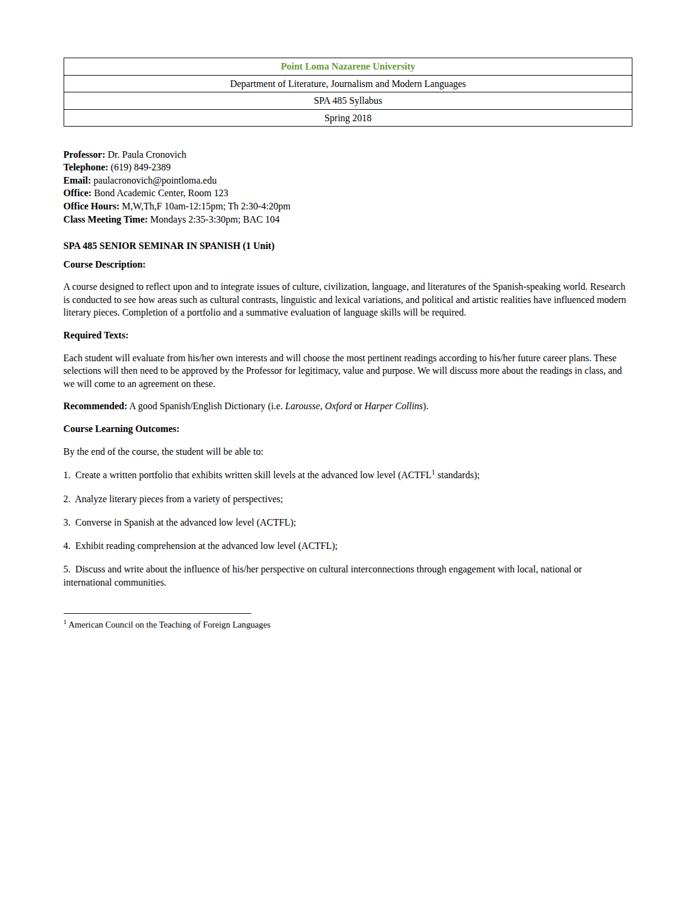| Point Loma Nazarene University |
| Department of Literature, Journalism and Modern Languages |
| SPA 485 Syllabus |
| Spring 2018 |
Professor: Dr. Paula Cronovich
Telephone: (619) 849-2389
Email: paulacronovich@pointloma.edu
Office: Bond Academic Center, Room 123
Office Hours: M,W,Th,F 10am-12:15pm; Th 2:30-4:20pm
Class Meeting Time: Mondays 2:35-3:30pm; BAC 104
SPA 485 SENIOR SEMINAR IN SPANISH (1 Unit)
Course Description:
A course designed to reflect upon and to integrate issues of culture, civilization, language, and literatures of the Spanish-speaking world. Research is conducted to see how areas such as cultural contrasts, linguistic and lexical variations, and political and artistic realities have influenced modern literary pieces. Completion of a portfolio and a summative evaluation of language skills will be required.
Required Texts:
Each student will evaluate from his/her own interests and will choose the most pertinent readings according to his/her future career plans. These selections will then need to be approved by the Professor for legitimacy, value and purpose. We will discuss more about the readings in class, and we will come to an agreement on these.
Recommended: A good Spanish/English Dictionary (i.e. Larousse, Oxford or Harper Collins).
Course Learning Outcomes:
By the end of the course, the student will be able to:
1. Create a written portfolio that exhibits written skill levels at the advanced low level (ACTFL1 standards);
2. Analyze literary pieces from a variety of perspectives;
3. Converse in Spanish at the advanced low level (ACTFL);
4. Exhibit reading comprehension at the advanced low level (ACTFL);
5. Discuss and write about the influence of his/her perspective on cultural interconnections through engagement with local, national or international communities.
1 American Council on the Teaching of Foreign Languages